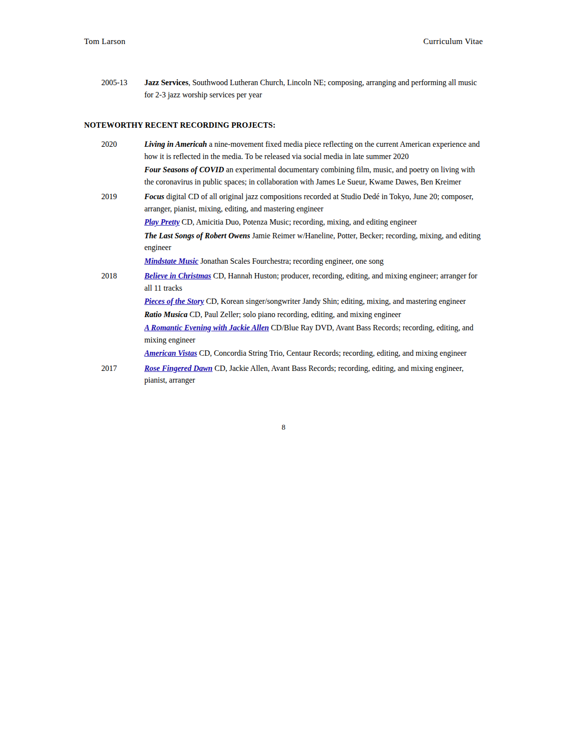Tom Larson Curriculum Vitae
2005-13
Jazz Services, Southwood Lutheran Church, Lincoln NE; composing, arranging and performing all music for 2-3 jazz worship services per year
NOTEWORTHY RECENT RECORDING PROJECTS:
2020
Living in Americah a nine-movement fixed media piece reflecting on the current American experience and how it is reflected in the media. To be released via social media in late summer 2020
Four Seasons of COVID an experimental documentary combining film, music, and poetry on living with the coronavirus in public spaces; in collaboration with James Le Sueur, Kwame Dawes, Ben Kreimer
2019
Focus digital CD of all original jazz compositions recorded at Studio Dedé in Tokyo, June 20; composer, arranger, pianist, mixing, editing, and mastering engineer
Play Pretty CD, Amicitia Duo, Potenza Music; recording, mixing, and editing engineer
The Last Songs of Robert Owens Jamie Reimer w/Haneline, Potter, Becker; recording, mixing, and editing engineer
Mindstate Music Jonathan Scales Fourchestra; recording engineer, one song
2018
Believe in Christmas CD, Hannah Huston; producer, recording, editing, and mixing engineer; arranger for all 11 tracks
Pieces of the Story CD, Korean singer/songwriter Jandy Shin; editing, mixing, and mastering engineer
Ratio Musíca CD, Paul Zeller; solo piano recording, editing, and mixing engineer
A Romantic Evening with Jackie Allen CD/Blue Ray DVD, Avant Bass Records; recording, editing, and mixing engineer
American Vistas CD, Concordia String Trio, Centaur Records; recording, editing, and mixing engineer
2017
Rose Fingered Dawn CD, Jackie Allen, Avant Bass Records; recording, editing, and mixing engineer, pianist, arranger
8